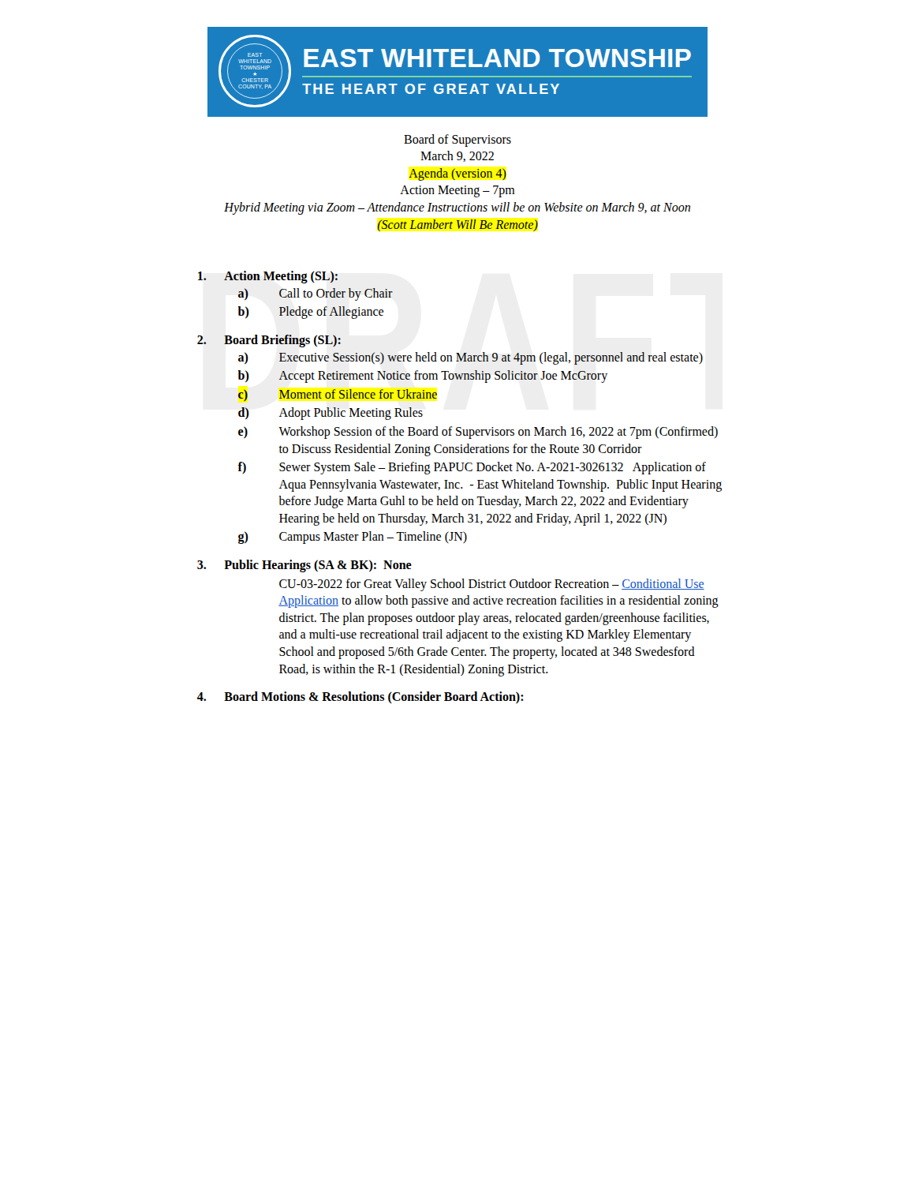DRAFT
EAST WHITELAND
TOWNSHIP
★
CHESTER COUNTY, PA
EAST WHITELAND TOWNSHIP
THE HEART OF GREAT VALLEY
Board of Supervisors
March 9, 2022
Agenda (version 4)
Action Meeting – 7pm
Hybrid Meeting via Zoom – Attendance Instructions will be on Website on March 9, at Noon
(Scott Lambert Will Be Remote)
Action Meeting (SL):
Call to Order by Chair
Pledge of Allegiance
Board Briefings (SL):
Executive Session(s) were held on March 9 at 4pm (legal, personnel and real estate)
Accept Retirement Notice from Township Solicitor Joe McGrory
Moment of Silence for Ukraine
Adopt Public Meeting Rules
Workshop Session of the Board of Supervisors on March 16, 2022 at 7pm (Confirmed) to Discuss Residential Zoning Considerations for the Route 30 Corridor
Sewer System Sale – Briefing PAPUC Docket No. A-2021-3026132 Application of Aqua Pennsylvania Wastewater, Inc. - East Whiteland Township. Public Input Hearing before Judge Marta Guhl to be held on Tuesday, March 22, 2022 and Evidentiary Hearing be held on Thursday, March 31, 2022 and Friday, April 1, 2022 (JN)
Campus Master Plan – Timeline (JN)
Public Hearings (SA & BK): None
CU-03-2022 for Great Valley School District Outdoor Recreation – Conditional Use Application to allow both passive and active recreation facilities in a residential zoning district. The plan proposes outdoor play areas, relocated garden/greenhouse facilities, and a multi-use recreational trail adjacent to the existing KD Markley Elementary School and proposed 5/6th Grade Center. The property, located at 348 Swedesford Road, is within the R-1 (Residential) Zoning District.
Board Motions & Resolutions (Consider Board Action):